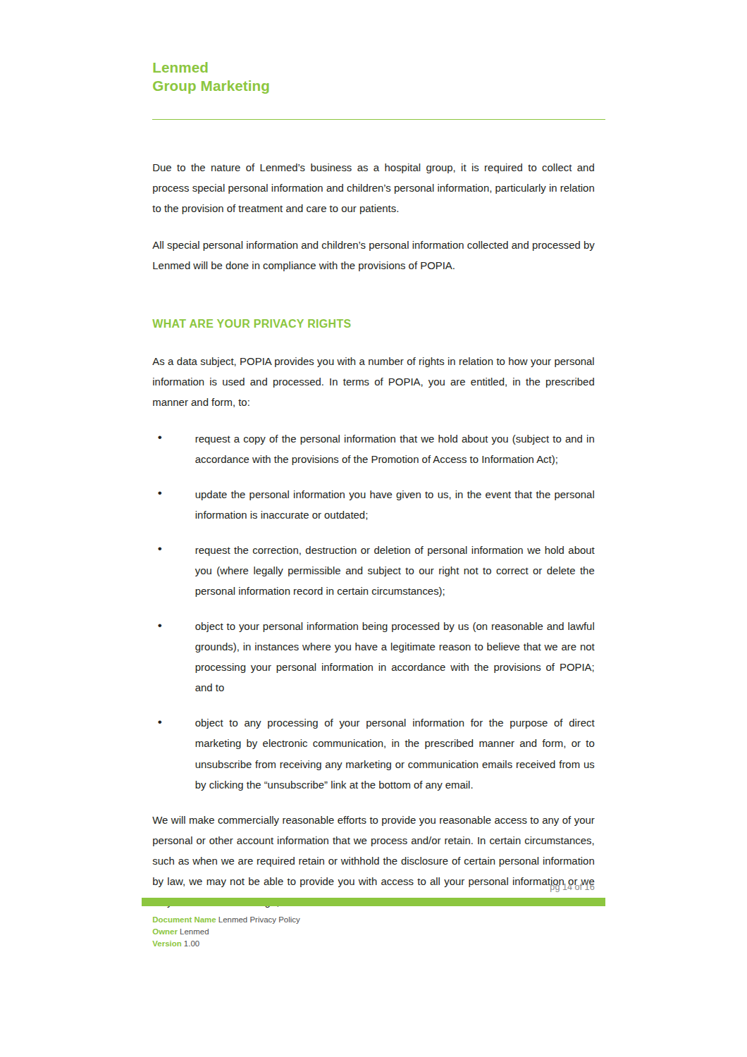Lenmed Group Marketing
Due to the nature of Lenmed’s business as a hospital group, it is required to collect and process special personal information and children’s personal information, particularly in relation to the provision of treatment and care to our patients.
All special personal information and children’s personal information collected and processed by Lenmed will be done in compliance with the provisions of POPIA.
What are your privacy rights
As a data subject, POPIA provides you with a number of rights in relation to how your personal information is used and processed. In terms of POPIA, you are entitled, in the prescribed manner and form, to:
request a copy of the personal information that we hold about you (subject to and in accordance with the provisions of the Promotion of Access to Information Act);
update the personal information you have given to us, in the event that the personal information is inaccurate or outdated;
request the correction, destruction or deletion of personal information we hold about you (where legally permissible and subject to our right not to correct or delete the personal information record in certain circumstances);
object to your personal information being processed by us (on reasonable and lawful grounds), in instances where you have a legitimate reason to believe that we are not processing your personal information in accordance with the provisions of POPIA; and to
object to any processing of your personal information for the purpose of direct marketing by electronic communication, in the prescribed manner and form, or to unsubscribe from receiving any marketing or communication emails received from us by clicking the “unsubscribe” link at the bottom of any email.
We will make commercially reasonable efforts to provide you reasonable access to any of your personal or other account information that we process and/or retain. In certain circumstances, such as when we are required retain or withhold the disclosure of certain personal information by law, we may not be able to provide you with access to all your personal information or we may not be able to change,
pg 14 of 16
Document Name Lenmed Privacy Policy
Owner Lenmed
Version 1.00